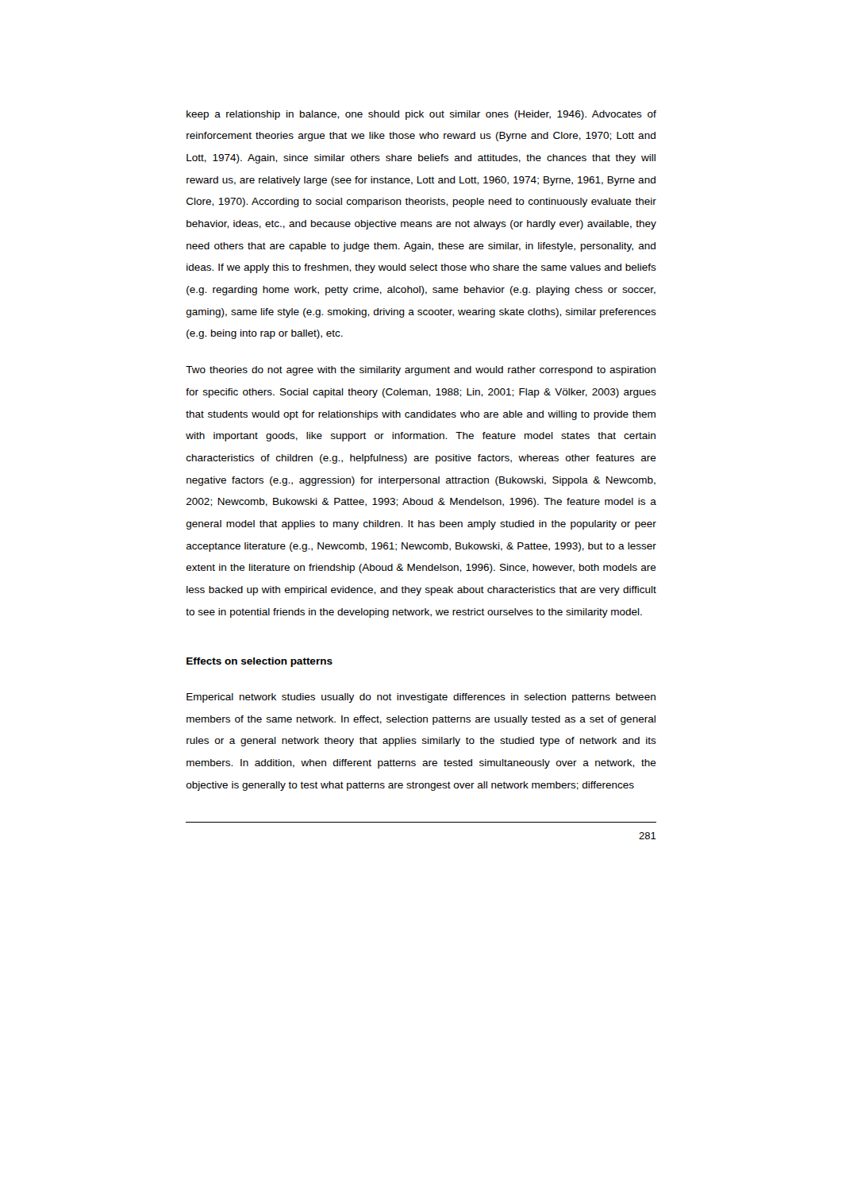keep a relationship in balance, one should pick out similar ones (Heider, 1946). Advocates of reinforcement theories argue that we like those who reward us (Byrne and Clore, 1970; Lott and Lott, 1974). Again, since similar others share beliefs and attitudes, the chances that they will reward us, are relatively large (see for instance, Lott and Lott, 1960, 1974; Byrne, 1961, Byrne and Clore, 1970). According to social comparison theorists, people need to continuously evaluate their behavior, ideas, etc., and because objective means are not always (or hardly ever) available, they need others that are capable to judge them. Again, these are similar, in lifestyle, personality, and ideas. If we apply this to freshmen, they would select those who share the same values and beliefs (e.g. regarding home work, petty crime, alcohol), same behavior (e.g. playing chess or soccer, gaming), same life style (e.g. smoking, driving a scooter, wearing skate cloths), similar preferences (e.g. being into rap or ballet), etc.
Two theories do not agree with the similarity argument and would rather correspond to aspiration for specific others. Social capital theory (Coleman, 1988; Lin, 2001; Flap & Völker, 2003) argues that students would opt for relationships with candidates who are able and willing to provide them with important goods, like support or information. The feature model states that certain characteristics of children (e.g., helpfulness) are positive factors, whereas other features are negative factors (e.g., aggression) for interpersonal attraction (Bukowski, Sippola & Newcomb, 2002; Newcomb, Bukowski & Pattee, 1993; Aboud & Mendelson, 1996). The feature model is a general model that applies to many children. It has been amply studied in the popularity or peer acceptance literature (e.g., Newcomb, 1961; Newcomb, Bukowski, & Pattee, 1993), but to a lesser extent in the literature on friendship (Aboud & Mendelson, 1996). Since, however, both models are less backed up with empirical evidence, and they speak about characteristics that are very difficult to see in potential friends in the developing network, we restrict ourselves to the similarity model.
Effects on selection patterns
Emperical network studies usually do not investigate differences in selection patterns between members of the same network. In effect, selection patterns are usually tested as a set of general rules or a general network theory that applies similarly to the studied type of network and its members. In addition, when different patterns are tested simultaneously over a network, the objective is generally to test what patterns are strongest over all network members; differences
281